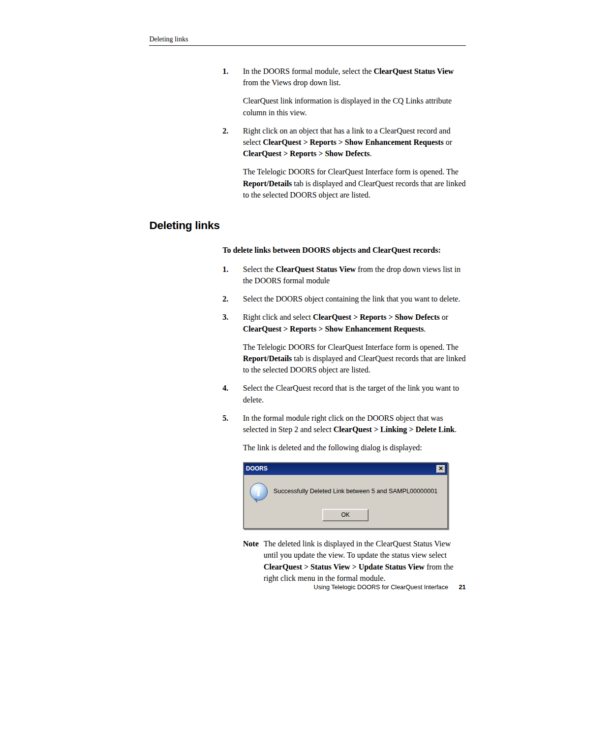Deleting links
1. In the DOORS formal module, select the ClearQuest Status View from the Views drop down list.
ClearQuest link information is displayed in the CQ Links attribute column in this view.
2. Right click on an object that has a link to a ClearQuest record and select ClearQuest > Reports > Show Enhancement Requests or ClearQuest > Reports > Show Defects.
The Telelogic DOORS for ClearQuest Interface form is opened. The Report/Details tab is displayed and ClearQuest records that are linked to the selected DOORS object are listed.
Deleting links
To delete links between DOORS objects and ClearQuest records:
1. Select the ClearQuest Status View from the drop down views list in the DOORS formal module
2. Select the DOORS object containing the link that you want to delete.
3. Right click and select ClearQuest > Reports > Show Defects or ClearQuest > Reports > Show Enhancement Requests.
The Telelogic DOORS for ClearQuest Interface form is opened. The Report/Details tab is displayed and ClearQuest records that are linked to the selected DOORS object are listed.
4. Select the ClearQuest record that is the target of the link you want to delete.
5. In the formal module right click on the DOORS object that was selected in Step 2 and select ClearQuest > Linking > Delete Link.
The link is deleted and the following dialog is displayed:
DOORS ✕
i
Successfully Deleted Link between 5 and SAMPL00000001
OK
Note
The deleted link is displayed in the ClearQuest Status View until you update the view. To update the status view select ClearQuest > Status View > Update Status View from the right click menu in the formal module.
Using Telelogic DOORS for ClearQuest Interface 21